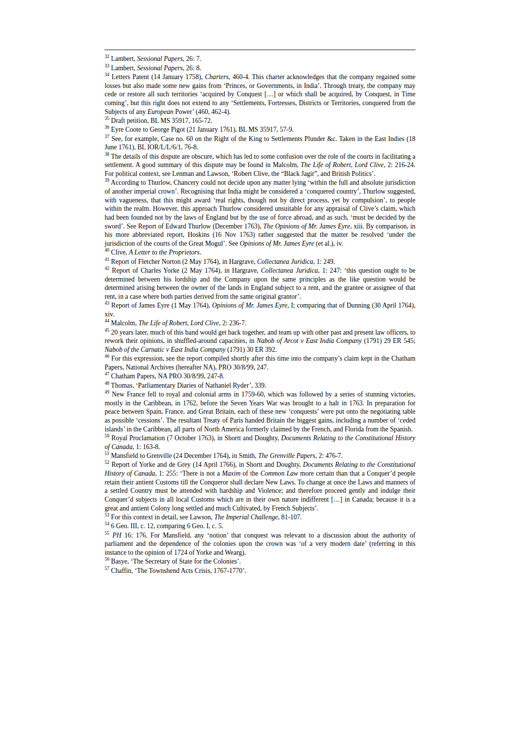32 Lambert, Sessional Papers, 26: 7.
33 Lambert, Sessional Papers, 26: 8.
34 Letters Patent (14 January 1758), Charters, 460-4. This charter acknowledges that the company regained some losses but also made some new gains from ‘Princes, or Governments, in India’. Through treaty, the company may cede or restore all such territories ‘acquired by Conquest […] or which shall be acquired, by Conquest, in Time coming’, but this right does not extend to any ‘Settlements, Fortresses, Districts or Territories, conquered from the Subjects of any European Power’ (460, 462-4).
35 Draft petition, BL MS 35917, 165-72.
36 Eyre Coote to George Pigot (21 January 1761), BL MS 35917, 57-9.
37 See, for example, Case no. 60 on the Right of the King to Settlements Plunder &c. Taken in the East Indies (18 June 1761), BL IOR/L/L/6/1, 76-8.
38 The details of this dispute are obscure, which has led to some confusion over the role of the courts in facilitating a settlement. A good summary of this dispute may be found in Malcolm, The Life of Robert, Lord Clive, 2: 216-24. For political context, see Lenman and Lawson, ‘Robert Clive, the “Black Jagir”, and British Politics’.
39 According to Thurlow, Chancery could not decide upon any matter lying ‘within the full and absolute jurisdiction of another imperial crown’. Recognising that India might be considered a ‘conquered country’, Thurlow suggested, with vagueness, that this might award ‘real rights, though not by direct process, yet by compulsion’, to people within the realm. However, this approach Thurlow considered unsuitable for any appraisal of Clive’s claim, which had been founded not by the laws of England but by the use of force abroad, and as such, ‘must be decided by the sword’. See Report of Edward Thurlow (December 1763), The Opinions of Mr. James Eyre, xiii. By comparison, in his more abbreviated report, Hoskins (16 Nov 1763) rather suggested that the matter be resolved ‘under the jurisdiction of the courts of the Great Mogul’. See Opinions of Mr. James Eyre (et al.), iv.
40 Clive, A Letter to the Proprietors.
41 Report of Fletcher Norton (2 May 1764), in Hargrave, Collectanea Juridica, 1: 249.
42 Report of Charles Yorke (2 May 1764), in Hargrave, Collectanea Juridica, 1: 247: ‘this question ought to be determined between his lordship and the Company upon the same principles as the like question would be determined arising between the owner of the lands in England subject to a rent, and the grantee or assignee of that rent, in a case where both parties derived from the same original grantor’.
43 Report of James Eyre (1 May 1764), Opinions of Mr. James Eyre, I; comparing that of Dunning (30 April 1764), xiv.
44 Malcolm, The Life of Robert, Lord Clive, 2: 236-7.
45 20 years later, much of this band would get back together, and team up with other past and present law officers, to rework their opinions, in shuffled-around capacities, in Nabob of Arcot v East India Company (1791) 29 ER 545; Nabob of the Carnatic v East India Company (1791) 30 ER 392.
46 For this expression, see the report compiled shortly after this time into the company’s claim kept in the Chatham Papers, National Archives (hereafter NA), PRO 30/8/99, 247.
47 Chatham Papers, NA PRO 30/8/99, 247-8.
48 Thomas, ‘Parliamentary Diaries of Nathaniel Ryder’, 339.
49 New France fell to royal and colonial arms in 1759-60, which was followed by a series of stunning victories, mostly in the Caribbean, in 1762, before the Seven Years War was brought to a halt in 1763. In preparation for peace between Spain, France, and Great Britain, each of these new ‘conquests’ were put onto the negotiating table as possible ‘cessions’. The resultant Treaty of Paris handed Britain the biggest gains, including a number of ‘ceded islands’ in the Caribbean, all parts of North America formerly claimed by the French, and Florida from the Spanish.
50 Royal Proclamation (7 October 1763), in Shortt and Doughty, Documents Relating to the Constitutional History of Canada, 1: 163-8.
51 Mansfield to Grenville (24 December 1764), in Smith, The Grenville Papers, 2: 476-7.
52 Report of Yorke and de Grey (14 April 1766), in Shortt and Doughty, Documents Relating to the Constitutional History of Canada, 1: 255: ‘There is not a Maxim of the Common Law more certain than that a Conquer’d people retain their antient Customs till the Conqueror shall declare New Laws. To change at once the Laws and manners of a settled Country must be attended with hardship and Violence; and therefore proceed gently and indulge their Conquer’d subjects in all local Customs which are in their own nature indifferent […] in Canada; because it is a great and antient Colony long settled and much Cultivated, by French Subjects’.
53 For this context in detail, see Lawson, The Imperial Challenge, 81-107.
54 6 Geo. III, c. 12, comparing 6 Geo. I, c. 5.
55 PH 16: 176. For Mansfield, any ‘notion’ that conquest was relevant to a discussion about the authority of parliament and the dependence of the colonies upon the crown was ‘of a very modern date’ (referring in this instance to the opinion of 1724 of Yorke and Wearg).
56 Basye, ‘The Secretary of State for the Colonies’.
57 Chaffin, ‘The Townshend Acts Crisis, 1767-1770’.